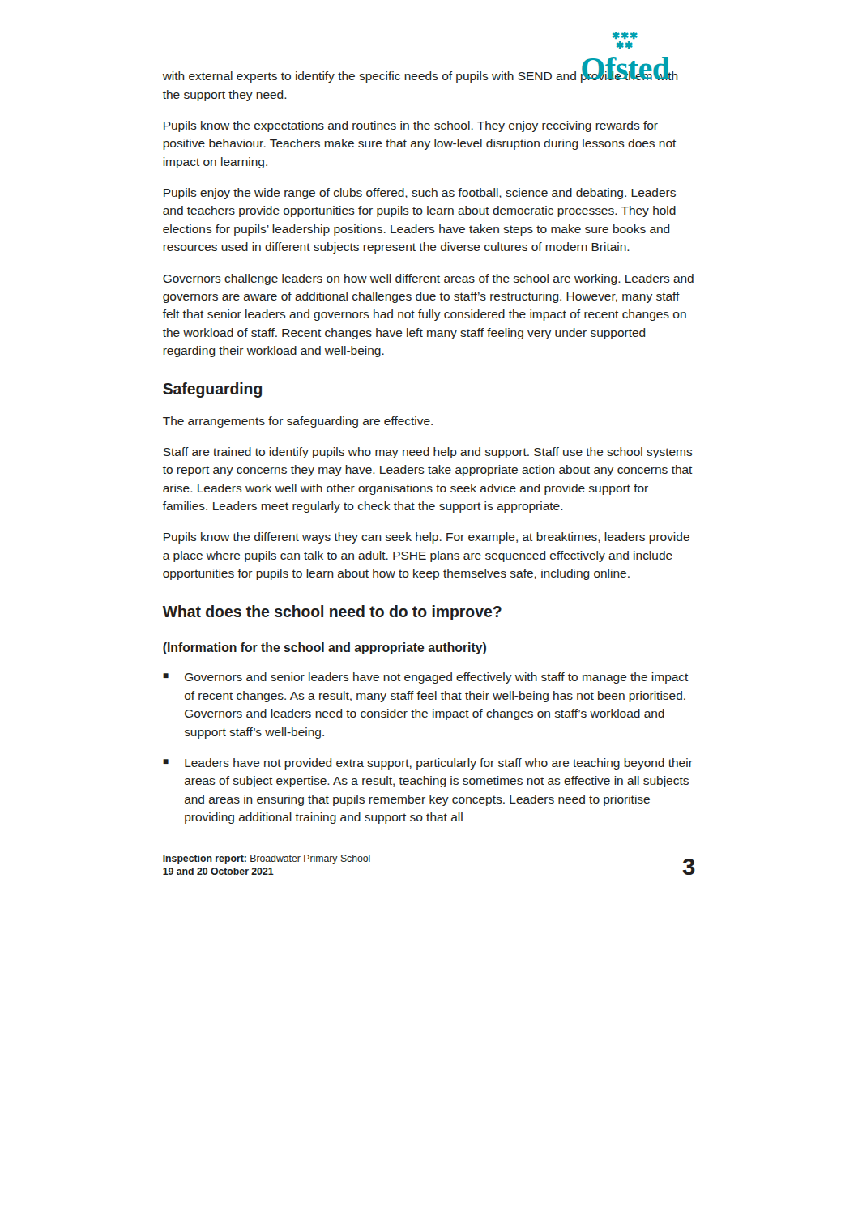✱✱✱
✱✱
Ofsted
with external experts to identify the specific needs of pupils with SEND and provide them with the support they need.
Pupils know the expectations and routines in the school. They enjoy receiving rewards for positive behaviour. Teachers make sure that any low-level disruption during lessons does not impact on learning.
Pupils enjoy the wide range of clubs offered, such as football, science and debating. Leaders and teachers provide opportunities for pupils to learn about democratic processes. They hold elections for pupils’ leadership positions. Leaders have taken steps to make sure books and resources used in different subjects represent the diverse cultures of modern Britain.
Governors challenge leaders on how well different areas of the school are working. Leaders and governors are aware of additional challenges due to staff’s restructuring. However, many staff felt that senior leaders and governors had not fully considered the impact of recent changes on the workload of staff. Recent changes have left many staff feeling very under supported regarding their workload and well-being.
Safeguarding
The arrangements for safeguarding are effective.
Staff are trained to identify pupils who may need help and support. Staff use the school systems to report any concerns they may have. Leaders take appropriate action about any concerns that arise. Leaders work well with other organisations to seek advice and provide support for families. Leaders meet regularly to check that the support is appropriate.
Pupils know the different ways they can seek help. For example, at breaktimes, leaders provide a place where pupils can talk to an adult. PSHE plans are sequenced effectively and include opportunities for pupils to learn about how to keep themselves safe, including online.
What does the school need to do to improve?
(Information for the school and appropriate authority)
Governors and senior leaders have not engaged effectively with staff to manage the impact of recent changes. As a result, many staff feel that their well-being has not been prioritised. Governors and leaders need to consider the impact of changes on staff’s workload and support staff’s well-being.
Leaders have not provided extra support, particularly for staff who are teaching beyond their areas of subject expertise. As a result, teaching is sometimes not as effective in all subjects and areas in ensuring that pupils remember key concepts. Leaders need to prioritise providing additional training and support so that all
Inspection report: Broadwater Primary School
19 and 20 October 2021
3